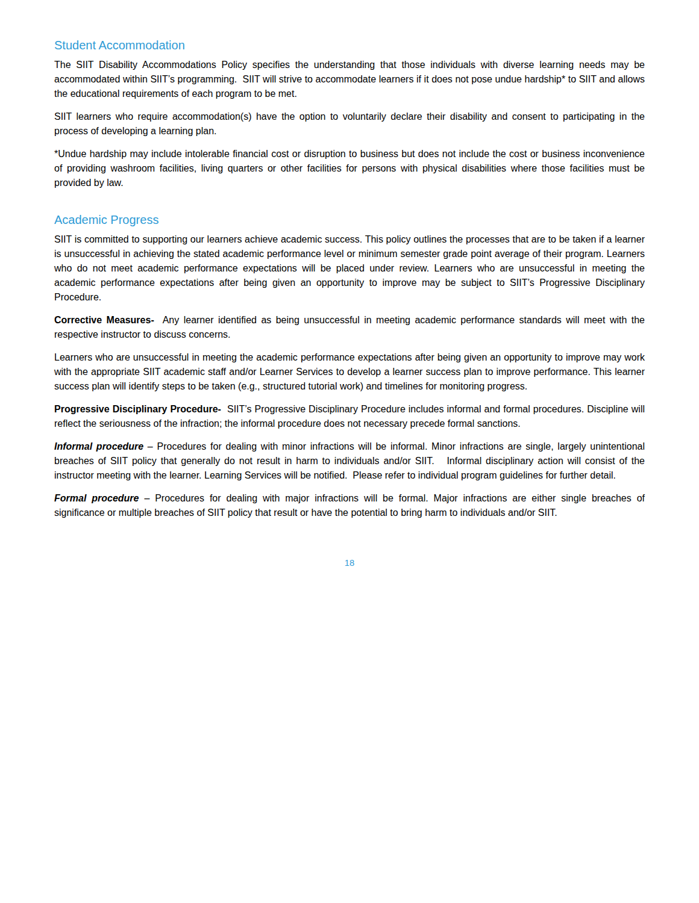Student Accommodation
The SIIT Disability Accommodations Policy specifies the understanding that those individuals with diverse learning needs may be accommodated within SIIT’s programming. SIIT will strive to accommodate learners if it does not pose undue hardship* to SIIT and allows the educational requirements of each program to be met.
SIIT learners who require accommodation(s) have the option to voluntarily declare their disability and consent to participating in the process of developing a learning plan.
*Undue hardship may include intolerable financial cost or disruption to business but does not include the cost or business inconvenience of providing washroom facilities, living quarters or other facilities for persons with physical disabilities where those facilities must be provided by law.
Academic Progress
SIIT is committed to supporting our learners achieve academic success. This policy outlines the processes that are to be taken if a learner is unsuccessful in achieving the stated academic performance level or minimum semester grade point average of their program. Learners who do not meet academic performance expectations will be placed under review. Learners who are unsuccessful in meeting the academic performance expectations after being given an opportunity to improve may be subject to SIIT’s Progressive Disciplinary Procedure.
Corrective Measures- Any learner identified as being unsuccessful in meeting academic performance standards will meet with the respective instructor to discuss concerns.
Learners who are unsuccessful in meeting the academic performance expectations after being given an opportunity to improve may work with the appropriate SIIT academic staff and/or Learner Services to develop a learner success plan to improve performance. This learner success plan will identify steps to be taken (e.g., structured tutorial work) and timelines for monitoring progress.
Progressive Disciplinary Procedure- SIIT’s Progressive Disciplinary Procedure includes informal and formal procedures. Discipline will reflect the seriousness of the infraction; the informal procedure does not necessary precede formal sanctions.
Informal procedure – Procedures for dealing with minor infractions will be informal. Minor infractions are single, largely unintentional breaches of SIIT policy that generally do not result in harm to individuals and/or SIIT. Informal disciplinary action will consist of the instructor meeting with the learner. Learning Services will be notified. Please refer to individual program guidelines for further detail.
Formal procedure – Procedures for dealing with major infractions will be formal. Major infractions are either single breaches of significance or multiple breaches of SIIT policy that result or have the potential to bring harm to individuals and/or SIIT.
18